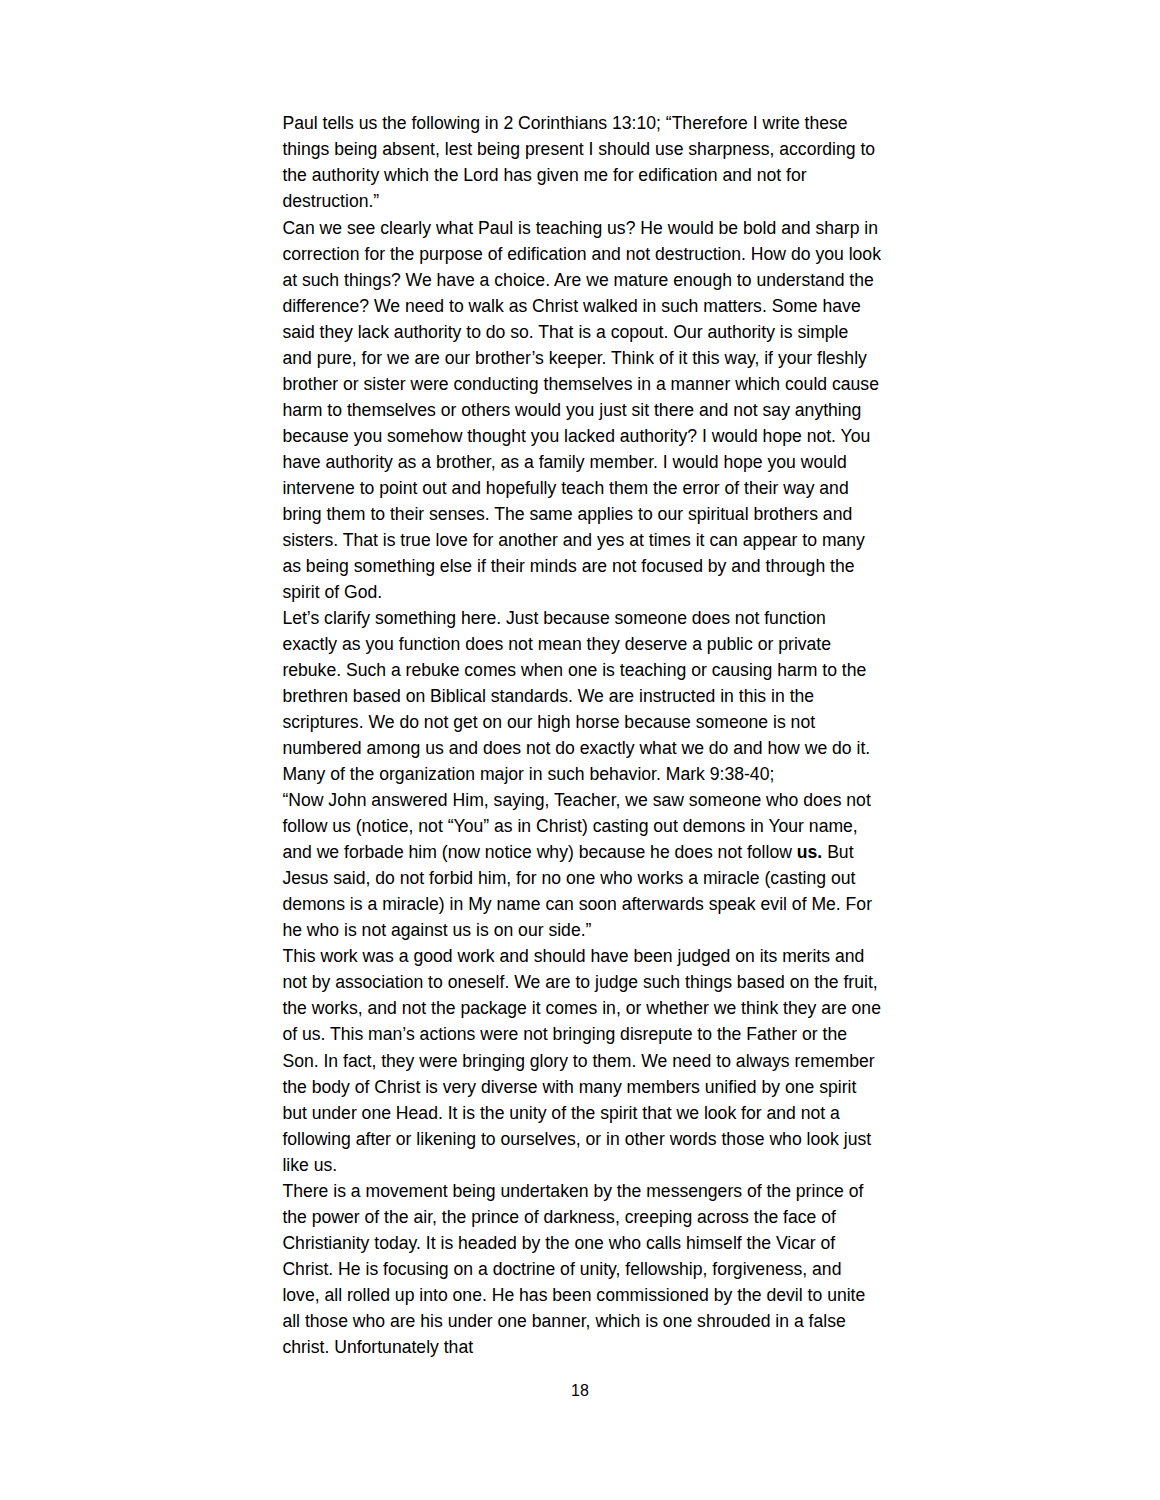Paul tells us the following in 2 Corinthians 13:10; “Therefore I write these things being absent, lest being present I should use sharpness, according to the authority which the Lord has given me for edification and not for destruction.”
Can we see clearly what Paul is teaching us? He would be bold and sharp in correction for the purpose of edification and not destruction. How do you look at such things? We have a choice. Are we mature enough to understand the difference? We need to walk as Christ walked in such matters. Some have said they lack authority to do so. That is a copout. Our authority is simple and pure, for we are our brother’s keeper. Think of it this way, if your fleshly brother or sister were conducting themselves in a manner which could cause harm to themselves or others would you just sit there and not say anything because you somehow thought you lacked authority? I would hope not. You have authority as a brother, as a family member. I would hope you would intervene to point out and hopefully teach them the error of their way and bring them to their senses. The same applies to our spiritual brothers and sisters. That is true love for another and yes at times it can appear to many as being something else if their minds are not focused by and through the spirit of God.
Let’s clarify something here. Just because someone does not function exactly as you function does not mean they deserve a public or private rebuke. Such a rebuke comes when one is teaching or causing harm to the brethren based on Biblical standards. We are instructed in this in the scriptures. We do not get on our high horse because someone is not numbered among us and does not do exactly what we do and how we do it. Many of the organization major in such behavior. Mark 9:38-40;
“Now John answered Him, saying, Teacher, we saw someone who does not follow us (notice, not “You” as in Christ) casting out demons in Your name, and we forbade him (now notice why) because he does not follow us. But Jesus said, do not forbid him, for no one who works a miracle (casting out demons is a miracle) in My name can soon afterwards speak evil of Me. For he who is not against us is on our side.”
This work was a good work and should have been judged on its merits and not by association to oneself. We are to judge such things based on the fruit, the works, and not the package it comes in, or whether we think they are one of us. This man’s actions were not bringing disrepute to the Father or the Son. In fact, they were bringing glory to them. We need to always remember the body of Christ is very diverse with many members unified by one spirit but under one Head. It is the unity of the spirit that we look for and not a following after or likening to ourselves, or in other words those who look just like us.
There is a movement being undertaken by the messengers of the prince of the power of the air, the prince of darkness, creeping across the face of Christianity today. It is headed by the one who calls himself the Vicar of Christ. He is focusing on a doctrine of unity, fellowship, forgiveness, and love, all rolled up into one. He has been commissioned by the devil to unite all those who are his under one banner, which is one shrouded in a false christ. Unfortunately that
18